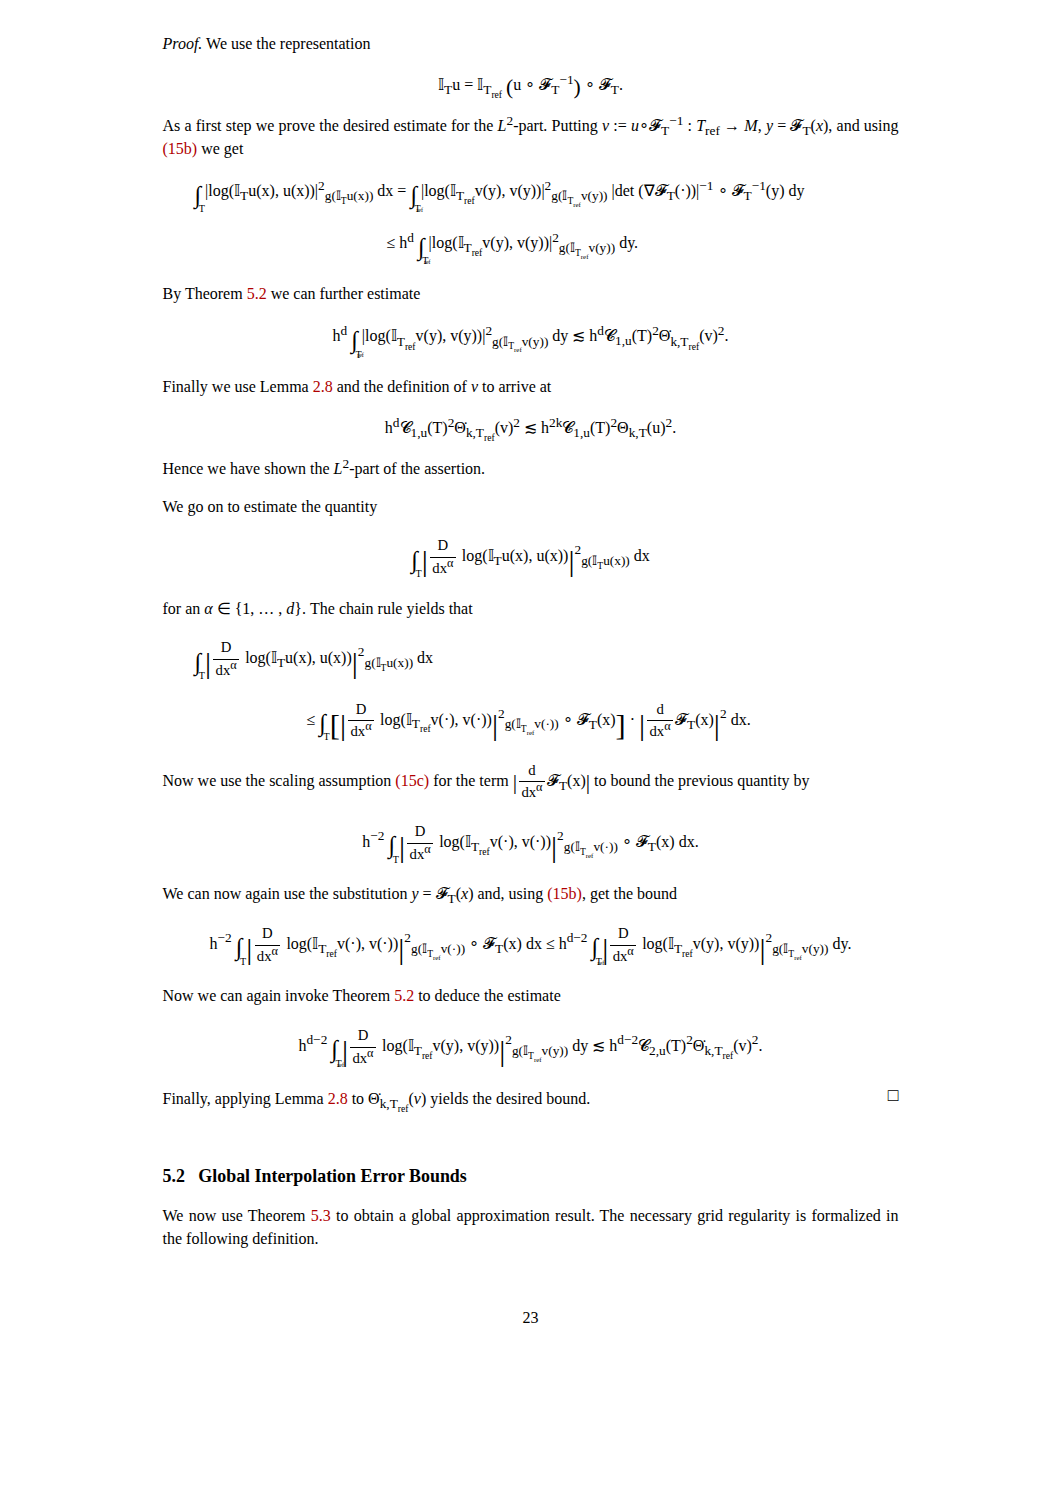Proof. We use the representation
𝕀Tu = 𝕀Tref (u ∘ 𝓕T−1) ∘ 𝓕T.
As a first step we prove the desired estimate for the L2-part. Putting v := u∘𝓕T−1 : Tref → M, y = 𝓕T(x), and using (15b) we get
∫T |log(𝕀Tu(x), u(x))|2g(𝕀Tu(x)) dx = ∫Tref |log(𝕀Trefv(y), v(y))|2g(𝕀Trefv(y)) |det (∇𝓕T(·))|−1 ∘ 𝓕T−1(y) dy
≤ hd ∫Tref |log(𝕀Trefv(y), v(y))|2g(𝕀Trefv(y)) dy.
By Theorem 5.2 we can further estimate
hd ∫Tref |log(𝕀Trefv(y), v(y))|2g(𝕀Trefv(y)) dy ≲ hd𝓒1,u(T)2Θ̇k,Tref(v)2.
Finally we use Lemma 2.8 and the definition of v to arrive at
hd𝓒1,u(T)2Θ̇k,Tref(v)2 ≲ h2k𝓒1,u(T)2Θk,T(u)2.
Hence we have shown the L2-part of the assertion.
We go on to estimate the quantity
∫T |Ddxα log(𝕀Tu(x), u(x))|2g(𝕀Tu(x)) dx
for an α ∈ {1, … , d}. The chain rule yields that
∫T |Ddxα log(𝕀Tu(x), u(x))|2g(𝕀Tu(x)) dx
≤ ∫T [|Ddxα log(𝕀Trefv(·), v(·))|2g(𝕀Trefv(·)) ∘ 𝓕T(x)] · |ddxα 𝓕T(x)|2 dx.
Now we use the scaling assumption (15c) for the term |ddxα 𝓕T(x)| to bound the previous quantity by
h−2 ∫T |Ddxα log(𝕀Trefv(·), v(·))|2g(𝕀Trefv(·)) ∘ 𝓕T(x) dx.
We can now again use the substitution y = 𝓕T(x) and, using (15b), get the bound
h−2 ∫T |Ddxα log(𝕀Trefv(·), v(·))|2g(𝕀Trefv(·)) ∘ 𝓕T(x) dx ≤ hd−2 ∫Tref |Ddxα log(𝕀Trefv(y), v(y))|2g(𝕀Trefv(y)) dy.
Now we can again invoke Theorem 5.2 to deduce the estimate
hd−2 ∫Tref |Ddxα log(𝕀Trefv(y), v(y))|2g(𝕀Trefv(y)) dy ≲ hd−2𝓒2,u(T)2Θ̇k,Tref(v)2.
Finally, applying Lemma 2.8 to Θ̇k,Tref(v) yields the desired bound. □
5.2 Global Interpolation Error Bounds
We now use Theorem 5.3 to obtain a global approximation result. The necessary grid regularity is formalized in the following definition.
23